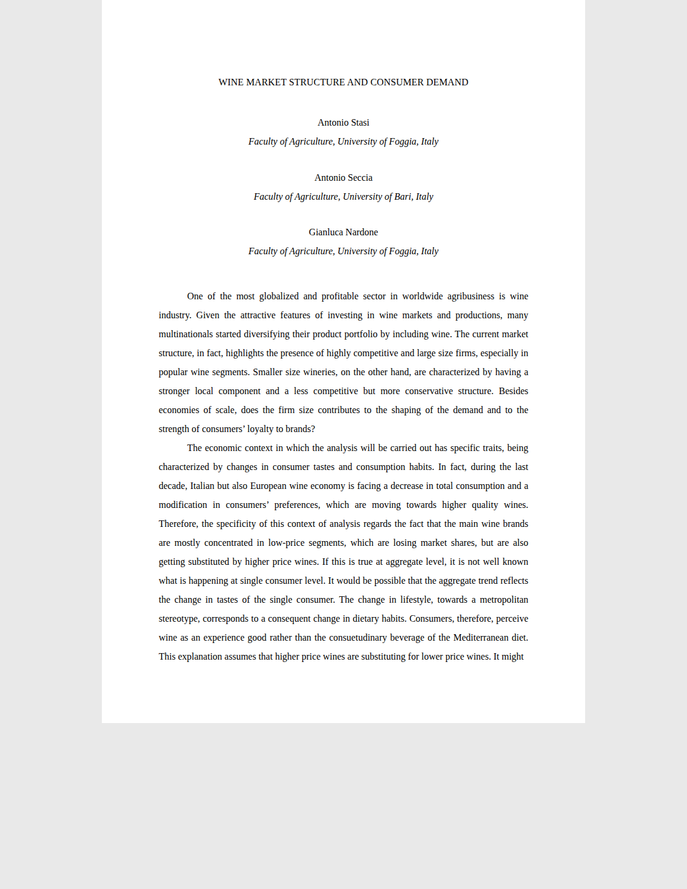WINE MARKET STRUCTURE AND CONSUMER DEMAND
Antonio Stasi
Faculty of Agriculture, University of Foggia, Italy
Antonio Seccia
Faculty of Agriculture, University of Bari, Italy
Gianluca Nardone
Faculty of Agriculture, University of Foggia, Italy
One of the most globalized and profitable sector in worldwide agribusiness is wine industry. Given the attractive features of investing in wine markets and productions, many multinationals started diversifying their product portfolio by including wine. The current market structure, in fact, highlights the presence of highly competitive and large size firms, especially in popular wine segments. Smaller size wineries, on the other hand, are characterized by having a stronger local component and a less competitive but more conservative structure. Besides economies of scale, does the firm size contributes to the shaping of the demand and to the strength of consumers’ loyalty to brands?
The economic context in which the analysis will be carried out has specific traits, being characterized by changes in consumer tastes and consumption habits. In fact, during the last decade, Italian but also European wine economy is facing a decrease in total consumption and a modification in consumers’ preferences, which are moving towards higher quality wines. Therefore, the specificity of this context of analysis regards the fact that the main wine brands are mostly concentrated in low-price segments, which are losing market shares, but are also getting substituted by higher price wines. If this is true at aggregate level, it is not well known what is happening at single consumer level. It would be possible that the aggregate trend reflects the change in tastes of the single consumer. The change in lifestyle, towards a metropolitan stereotype, corresponds to a consequent change in dietary habits. Consumers, therefore, perceive wine as an experience good rather than the consuetudinary beverage of the Mediterranean diet. This explanation assumes that higher price wines are substituting for lower price wines. It might